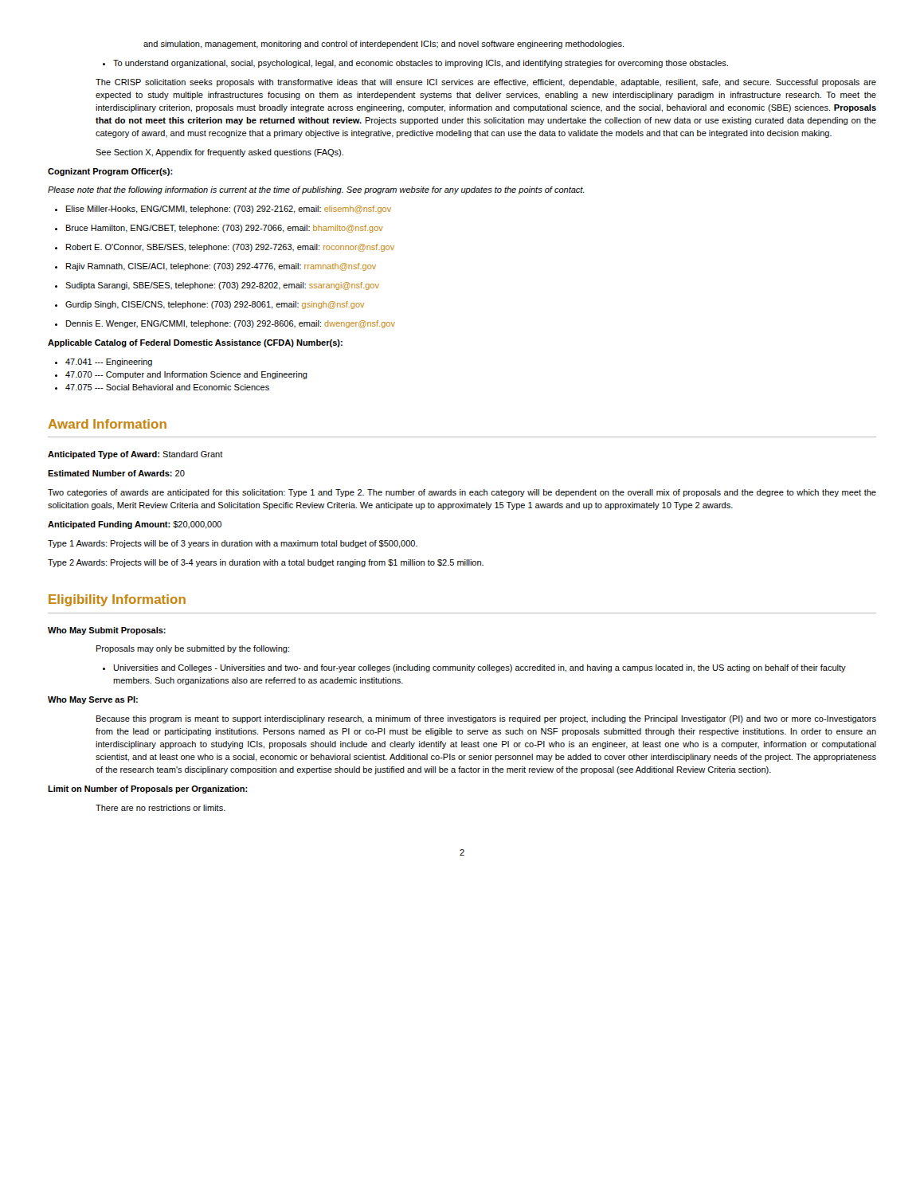and simulation, management, monitoring and control of interdependent ICIs; and novel software engineering methodologies.
To understand organizational, social, psychological, legal, and economic obstacles to improving ICIs, and identifying strategies for overcoming those obstacles.
The CRISP solicitation seeks proposals with transformative ideas that will ensure ICI services are effective, efficient, dependable, adaptable, resilient, safe, and secure. Successful proposals are expected to study multiple infrastructures focusing on them as interdependent systems that deliver services, enabling a new interdisciplinary paradigm in infrastructure research. To meet the interdisciplinary criterion, proposals must broadly integrate across engineering, computer, information and computational science, and the social, behavioral and economic (SBE) sciences. Proposals that do not meet this criterion may be returned without review. Projects supported under this solicitation may undertake the collection of new data or use existing curated data depending on the category of award, and must recognize that a primary objective is integrative, predictive modeling that can use the data to validate the models and that can be integrated into decision making.
See Section X, Appendix for frequently asked questions (FAQs).
Cognizant Program Officer(s):
Please note that the following information is current at the time of publishing. See program website for any updates to the points of contact.
Elise Miller-Hooks, ENG/CMMI, telephone: (703) 292-2162, email: elisemh@nsf.gov
Bruce Hamilton, ENG/CBET, telephone: (703) 292-7066, email: bhamilto@nsf.gov
Robert E. O'Connor, SBE/SES, telephone: (703) 292-7263, email: roconnor@nsf.gov
Rajiv Ramnath, CISE/ACI, telephone: (703) 292-4776, email: rramnath@nsf.gov
Sudipta Sarangi, SBE/SES, telephone: (703) 292-8202, email: ssarangi@nsf.gov
Gurdip Singh, CISE/CNS, telephone: (703) 292-8061, email: gsingh@nsf.gov
Dennis E. Wenger, ENG/CMMI, telephone: (703) 292-8606, email: dwenger@nsf.gov
Applicable Catalog of Federal Domestic Assistance (CFDA) Number(s):
47.041 --- Engineering
47.070 --- Computer and Information Science and Engineering
47.075 --- Social Behavioral and Economic Sciences
Award Information
Anticipated Type of Award: Standard Grant
Estimated Number of Awards: 20
Two categories of awards are anticipated for this solicitation: Type 1 and Type 2. The number of awards in each category will be dependent on the overall mix of proposals and the degree to which they meet the solicitation goals, Merit Review Criteria and Solicitation Specific Review Criteria. We anticipate up to approximately 15 Type 1 awards and up to approximately 10 Type 2 awards.
Anticipated Funding Amount: $20,000,000
Type 1 Awards: Projects will be of 3 years in duration with a maximum total budget of $500,000.
Type 2 Awards: Projects will be of 3-4 years in duration with a total budget ranging from $1 million to $2.5 million.
Eligibility Information
Who May Submit Proposals:
Proposals may only be submitted by the following:
Universities and Colleges - Universities and two- and four-year colleges (including community colleges) accredited in, and having a campus located in, the US acting on behalf of their faculty members. Such organizations also are referred to as academic institutions.
Who May Serve as PI:
Because this program is meant to support interdisciplinary research, a minimum of three investigators is required per project, including the Principal Investigator (PI) and two or more co-Investigators from the lead or participating institutions. Persons named as PI or co-PI must be eligible to serve as such on NSF proposals submitted through their respective institutions. In order to ensure an interdisciplinary approach to studying ICIs, proposals should include and clearly identify at least one PI or co-PI who is an engineer, at least one who is a computer, information or computational scientist, and at least one who is a social, economic or behavioral scientist. Additional co-PIs or senior personnel may be added to cover other interdisciplinary needs of the project. The appropriateness of the research team's disciplinary composition and expertise should be justified and will be a factor in the merit review of the proposal (see Additional Review Criteria section).
Limit on Number of Proposals per Organization:
There are no restrictions or limits.
2